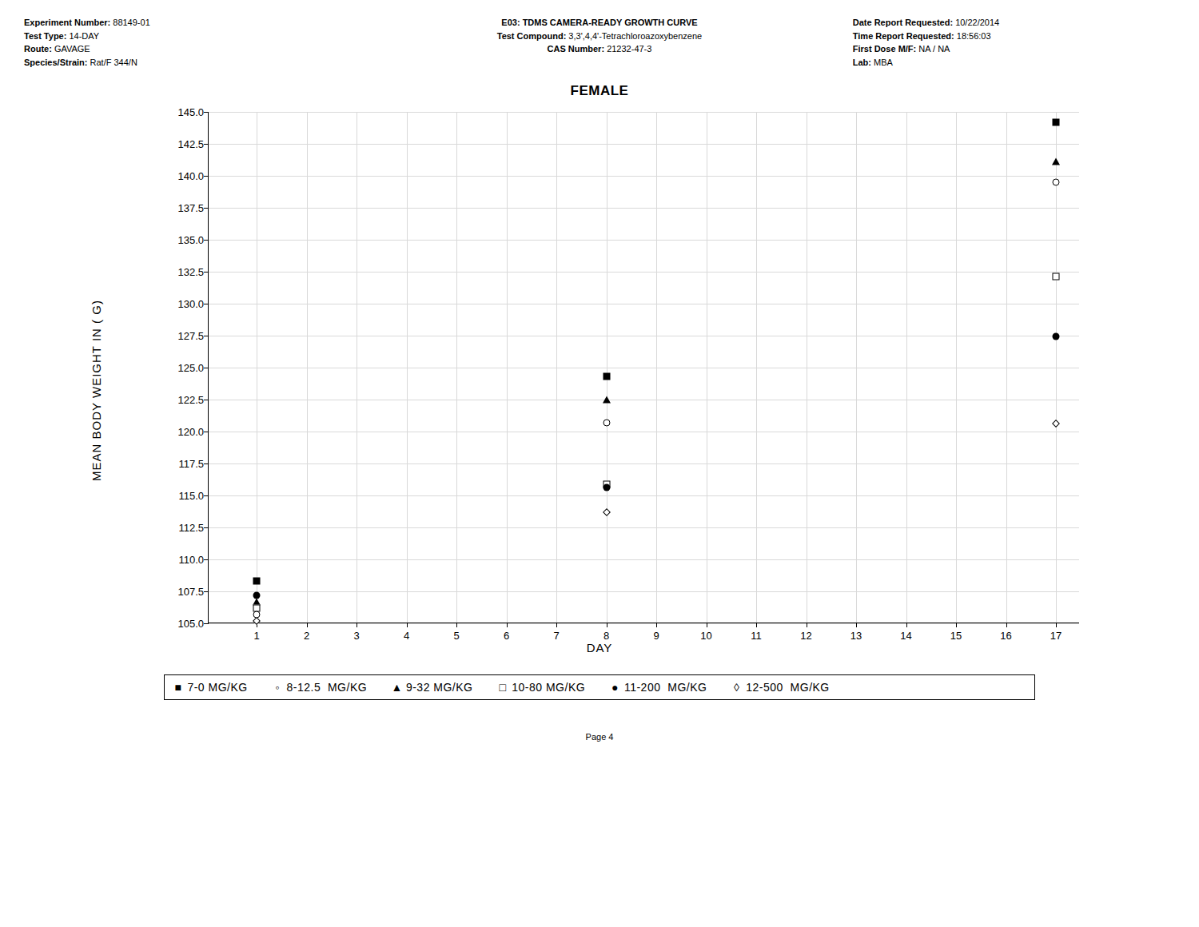Experiment Number: 88149-01
Test Type: 14-DAY
Route: GAVAGE
Species/Strain: Rat/F 344/N
E03: TDMS CAMERA-READY GROWTH CURVE
Test Compound: 3,3',4,4'-Tetrachloroazoxybenzene
CAS Number: 21232-47-3
Date Report Requested: 10/22/2014
Time Report Requested: 18:56:03
First Dose M/F: NA / NA
Lab: MBA
FEMALE
MEAN BODY WEIGHT IN ( G)
145.0
142.5
140.0
137.5
135.0
132.5
130.0
127.5
125.0
122.5
120.0
117.5
115.0
112.5
110.0
107.5
105.0
1
2
3
4
5
6
7
8
9
10
11
12
13
14
15
16
17
DAY
■ 7-0 MG/KG ◦ 8-12.5 MG/KG ▲ 9-32 MG/KG □ 10-80 MG/KG ● 11-200 MG/KG ◊ 12-500 MG/KG
Page 4